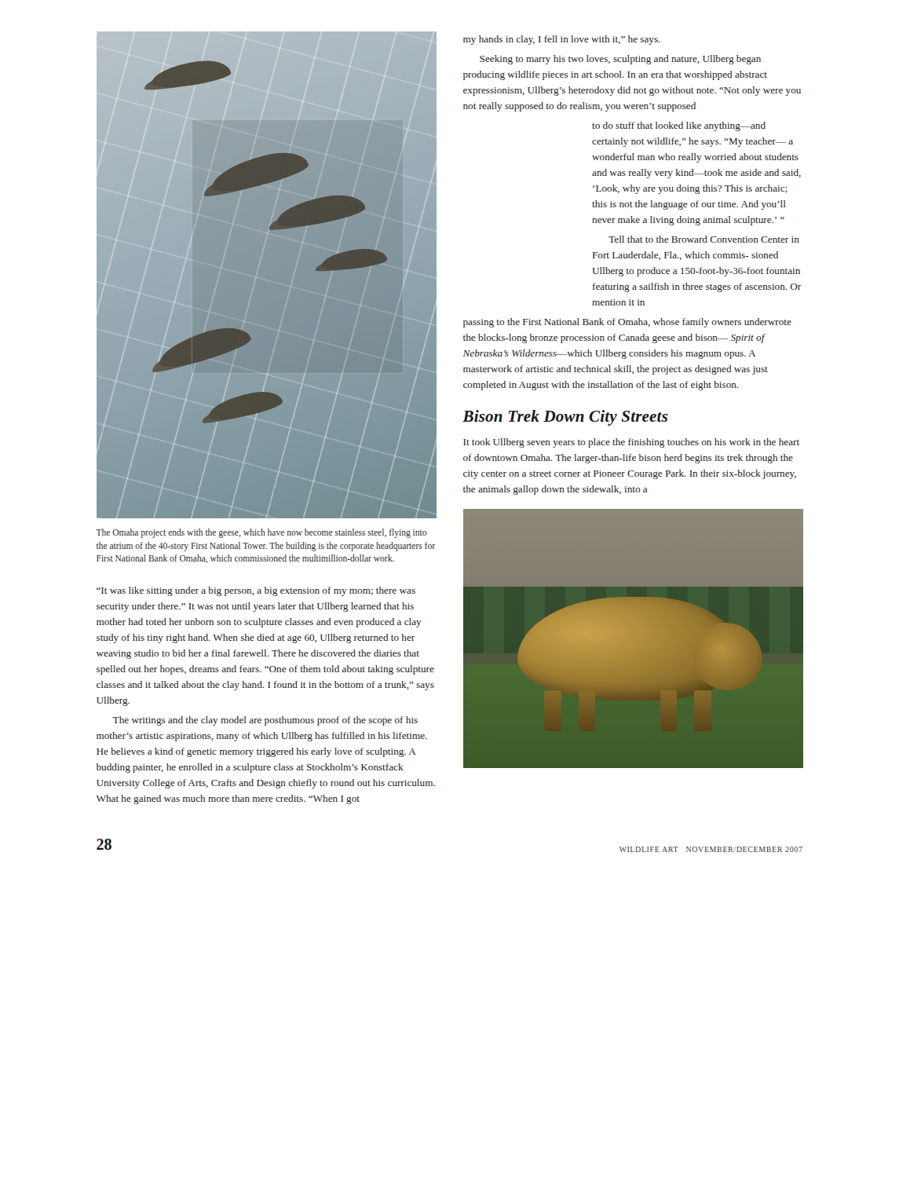The Omaha project ends with the geese, which have now become stainless steel, flying into the atrium of the 40-story First National Tower. The building is the corporate headquarters for First National Bank of Omaha, which commissioned the multimillion-dollar work.
“It was like sitting under a big person, a big extension of my mom; there was security under there.” It was not until years later that Ullberg learned that his mother had toted her unborn son to sculpture classes and even produced a clay study of his tiny right hand. When she died at age 60, Ullberg returned to her weaving studio to bid her a final farewell. There he discovered the diaries that spelled out her hopes, dreams and fears. “One of them told about taking sculpture classes and it talked about the clay hand. I found it in the bottom of a trunk,” says Ullberg.
The writings and the clay model are posthumous proof of the scope of his mother’s artistic aspirations, many of which Ullberg has fulfilled in his lifetime. He believes a kind of genetic memory triggered his early love of sculpting. A budding painter, he enrolled in a sculpture class at Stockholm’s Konstfack University College of Arts, Crafts and Design chiefly to round out his curriculum. What he gained was much more than mere credits. “When I got
my hands in clay, I fell in love with it,” he says.
Seeking to marry his two loves, sculpting and nature, Ullberg began producing wildlife pieces in art school. In an era that worshipped abstract expressionism, Ullberg’s heterodoxy did not go without note. “Not only were you not really supposed to do realism, you weren’t supposed
to do stuff that looked like anything—and certainly not wildlife,” he says. “My teacher— a wonderful man who really worried about students and was really very kind—took me aside and said, ‘Look, why are you doing this? This is archaic; this is not the language of our time. And you’ll never make a living doing animal sculpture.’ “
Tell that to the Broward Convention Center in Fort Lauderdale, Fla., which commis- sioned Ullberg to produce a 150-foot-by-36-foot fountain featuring a sailfish in three stages of ascension. Or mention it in
passing to the First National Bank of Omaha, whose family owners underwrote the blocks-long bronze procession of Canada geese and bison— Spirit of Nebraska’s Wilderness—which Ullberg considers his magnum opus. A masterwork of artistic and technical skill, the project as designed was just completed in August with the installation of the last of eight bison.
Bison Trek Down City Streets
It took Ullberg seven years to place the finishing touches on his work in the heart of downtown Omaha. The larger-than-life bison herd begins its trek through the city center on a street corner at Pioneer Courage Park. In their six-block journey, the animals gallop down the sidewalk, into a
28
Wildlife Art November/December 2007